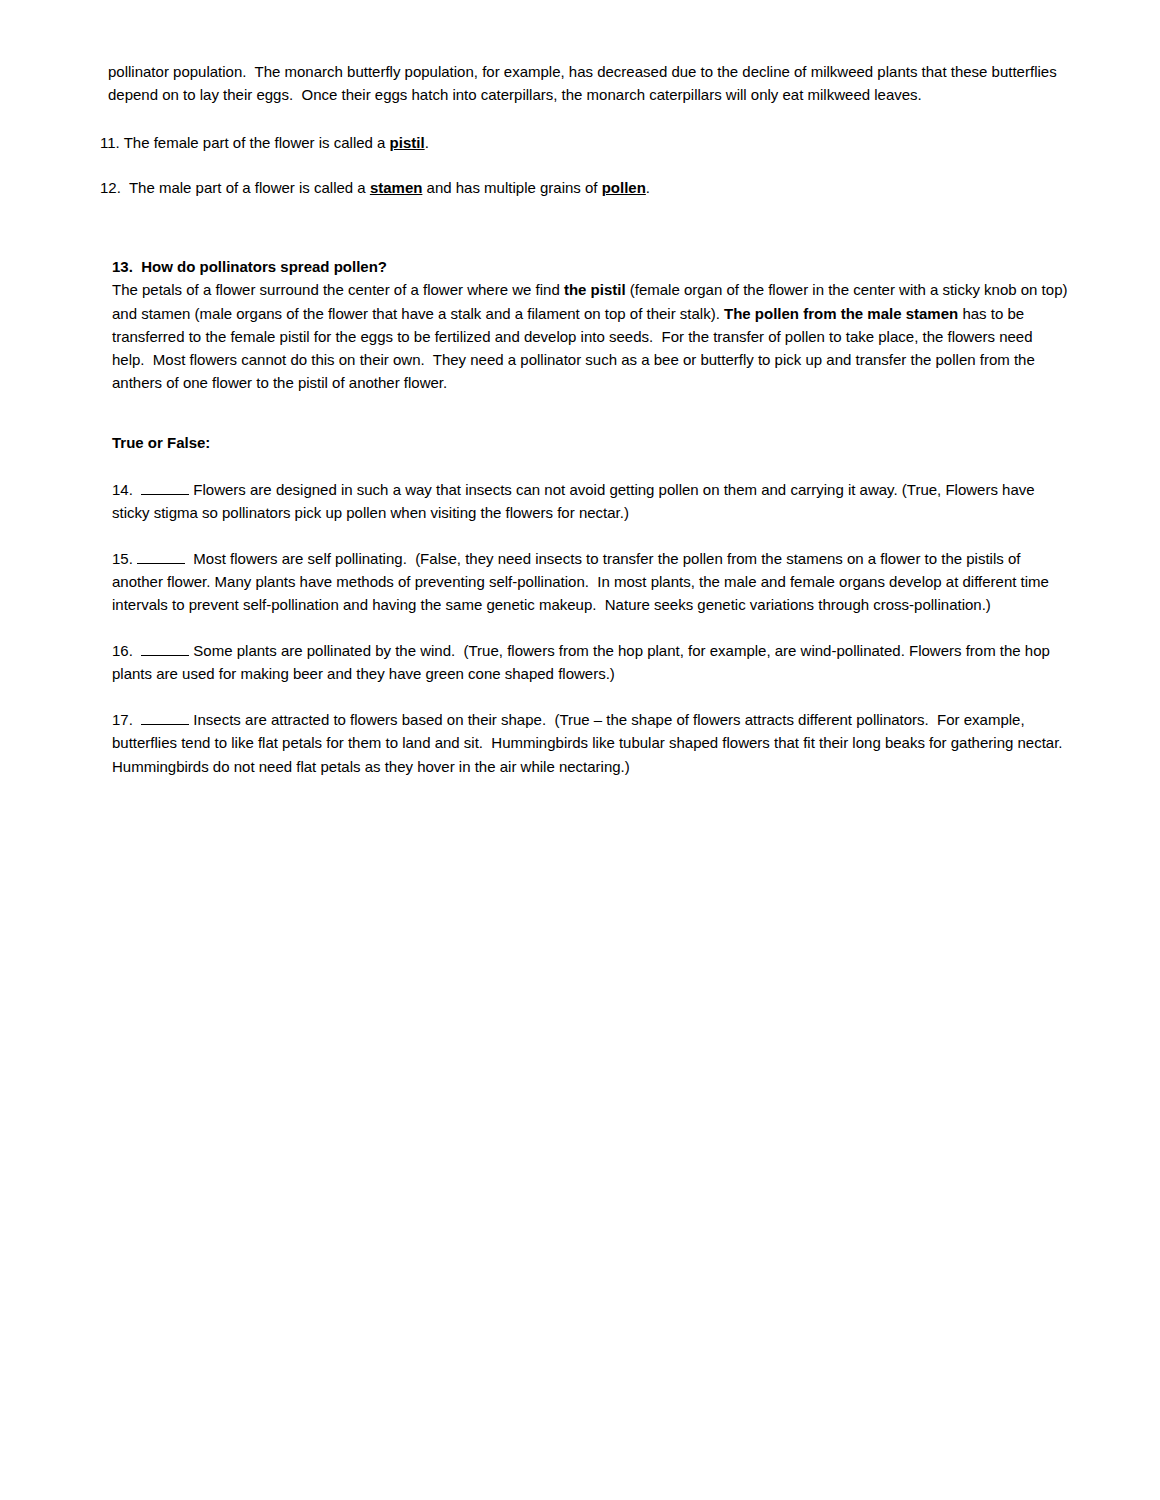pollinator population. The monarch butterfly population, for example, has decreased due to the decline of milkweed plants that these butterflies depend on to lay their eggs. Once their eggs hatch into caterpillars, the monarch caterpillars will only eat milkweed leaves.
11. The female part of the flower is called a pistil.
12. The male part of a flower is called a stamen and has multiple grains of pollen.
13. How do pollinators spread pollen?
The petals of a flower surround the center of a flower where we find the pistil (female organ of the flower in the center with a sticky knob on top) and stamen (male organs of the flower that have a stalk and a filament on top of their stalk). The pollen from the male stamen has to be transferred to the female pistil for the eggs to be fertilized and develop into seeds. For the transfer of pollen to take place, the flowers need help. Most flowers cannot do this on their own. They need a pollinator such as a bee or butterfly to pick up and transfer the pollen from the anthers of one flower to the pistil of another flower.
True or False:
14. Flowers are designed in such a way that insects can not avoid getting pollen on them and carrying it away. (True, Flowers have sticky stigma so pollinators pick up pollen when visiting the flowers for nectar.)
15. Most flowers are self pollinating. (False, they need insects to transfer the pollen from the stamens on a flower to the pistils of another flower. Many plants have methods of preventing self-pollination. In most plants, the male and female organs develop at different time intervals to prevent self-pollination and having the same genetic makeup. Nature seeks genetic variations through cross-pollination.)
16. Some plants are pollinated by the wind. (True, flowers from the hop plant, for example, are wind-pollinated. Flowers from the hop plants are used for making beer and they have green cone shaped flowers.)
17. Insects are attracted to flowers based on their shape. (True – the shape of flowers attracts different pollinators. For example, butterflies tend to like flat petals for them to land and sit. Hummingbirds like tubular shaped flowers that fit their long beaks for gathering nectar. Hummingbirds do not need flat petals as they hover in the air while nectaring.)